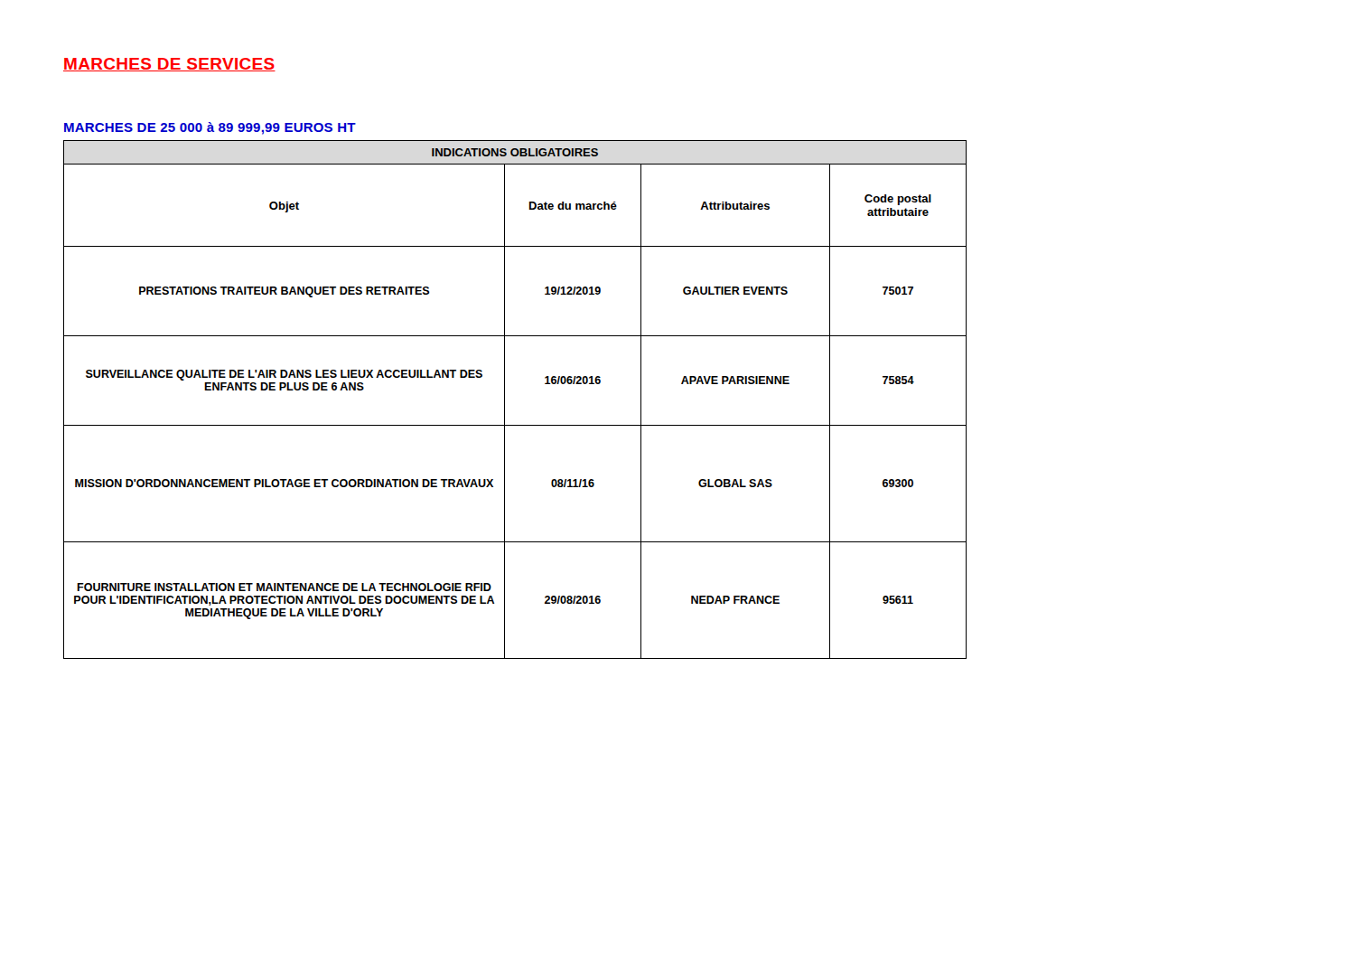MARCHES DE SERVICES
MARCHES DE 25 000 à 89 999,99 EUROS HT
| INDICATIONS OBLIGATOIRES |
| --- |
| Objet | Date du marché | Attributaires | Code postal attributaire |
| PRESTATIONS TRAITEUR BANQUET DES RETRAITES | 19/12/2019 | GAULTIER EVENTS | 75017 |
| SURVEILLANCE QUALITE DE L'AIR DANS LES LIEUX ACCEUILLANT DES ENFANTS DE PLUS DE 6 ANS | 16/06/2016 | APAVE PARISIENNE | 75854 |
| MISSION D'ORDONNANCEMENT PILOTAGE ET COORDINATION DE TRAVAUX | 08/11/16 | GLOBAL SAS | 69300 |
| FOURNITURE INSTALLATION ET MAINTENANCE DE LA TECHNOLOGIE RFID POUR L'IDENTIFICATION,LA PROTECTION ANTIVOL DES DOCUMENTS DE LA MEDIATHEQUE DE LA VILLE D'ORLY | 29/08/2016 | NEDAP FRANCE | 95611 |